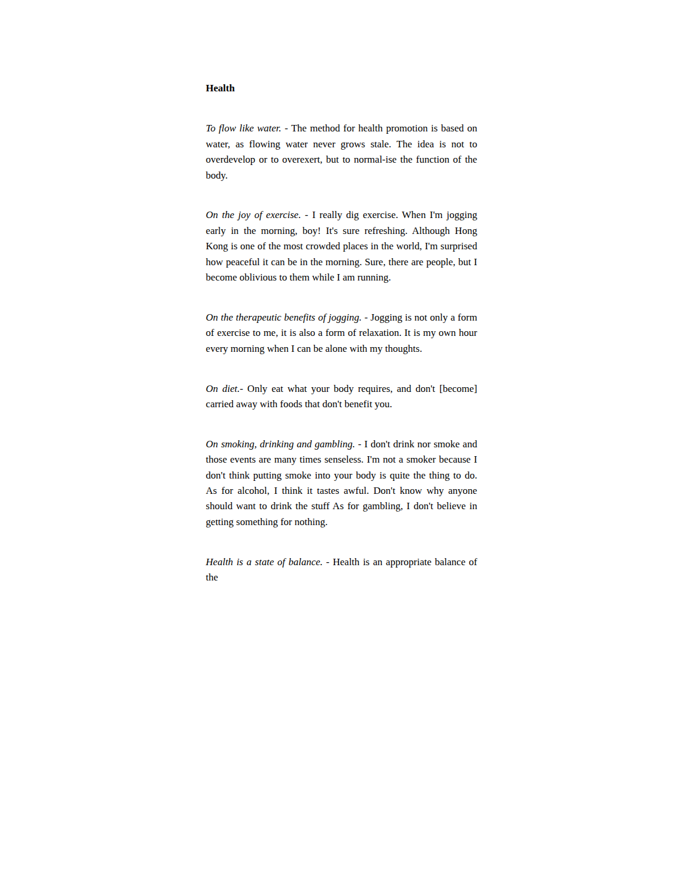Health
To flow like water. - The method for health promotion is based on water, as flowing water never grows stale. The idea is not to overdevelop or to overexert, but to normal-ise the function of the body.
On the joy of exercise. - I really dig exercise. When I'm jogging early in the morning, boy! It's sure refreshing. Although Hong Kong is one of the most crowded places in the world, I'm surprised how peaceful it can be in the morning. Sure, there are people, but I become oblivious to them while I am running.
On the therapeutic benefits of jogging. - Jogging is not only a form of exercise to me, it is also a form of relaxation. It is my own hour every morning when I can be alone with my thoughts.
On diet.- Only eat what your body requires, and don't [become] carried away with foods that don't benefit you.
On smoking, drinking and gambling. - I don't drink nor smoke and those events are many times senseless. I'm not a smoker because I don't think putting smoke into your body is quite the thing to do. As for alcohol, I think it tastes awful. Don't know why anyone should want to drink the stuff As for gambling, I don't believe in getting something for nothing.
Health is a state of balance. - Health is an appropriate balance of the